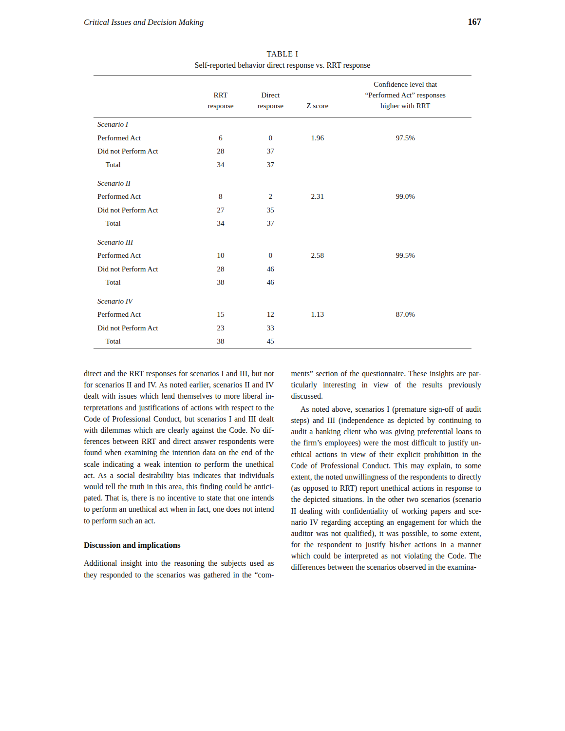Critical Issues and Decision Making 167
TABLE I Self-reported behavior direct response vs. RRT response
| | RRT response | Direct response | Z score | Confidence level that “Performed Act” responses higher with RRT |
| --- | --- | --- | --- | --- |
| Scenario I |
| Performed Act | 6 | 0 | 1.96 | 97.5% |
| Did not Perform Act | 28 | 37 | | |
| Total | 34 | 37 | | |
| Scenario II |
| Performed Act | 8 | 2 | 2.31 | 99.0% |
| Did not Perform Act | 27 | 35 | | |
| Total | 34 | 37 | | |
| Scenario III |
| Performed Act | 10 | 0 | 2.58 | 99.5% |
| Did not Perform Act | 28 | 46 | | |
| Total | 38 | 46 | | |
| Scenario IV |
| Performed Act | 15 | 12 | 1.13 | 87.0% |
| Did not Perform Act | 23 | 33 | | |
| Total | 38 | 45 | | |
direct and the RRT responses for scenarios I and III, but not for scenarios II and IV. As noted earlier, scenarios II and IV dealt with issues which lend themselves to more liberal interpretations and justifications of actions with respect to the Code of Professional Conduct, but scenarios I and III dealt with dilemmas which are clearly against the Code. No differences between RRT and direct answer respondents were found when examining the intention data on the end of the scale indicating a weak intention to perform the unethical act. As a social desirability bias indicates that individuals would tell the truth in this area, this finding could be anticipated. That is, there is no incentive to state that one intends to perform an unethical act when in fact, one does not intend to perform such an act.
Discussion and implications
Additional insight into the reasoning the subjects used as they responded to the scenarios was gathered in the “comments” section of the questionnaire. These insights are particularly interesting in view of the results previously discussed.
As noted above, scenarios I (premature sign-off of audit steps) and III (independence as depicted by continuing to audit a banking client who was giving preferential loans to the firm’s employees) were the most difficult to justify unethical actions in view of their explicit prohibition in the Code of Professional Conduct. This may explain, to some extent, the noted unwillingness of the respondents to directly (as opposed to RRT) report unethical actions in response to the depicted situations. In the other two scenarios (scenario II dealing with confidentiality of working papers and scenario IV regarding accepting an engagement for which the auditor was not qualified), it was possible, to some extent, for the respondent to justify his/her actions in a manner which could be interpreted as not violating the Code. The differences between the scenarios observed in the examina-